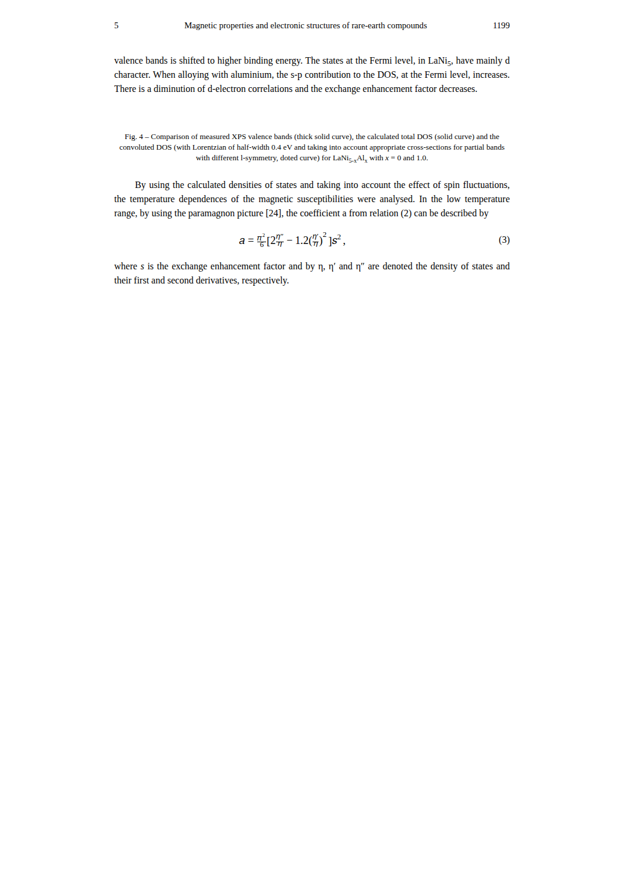5 Magnetic properties and electronic structures of rare-earth compounds 1199
valence bands is shifted to higher binding energy. The states at the Fermi level, in LaNi5, have mainly d character. When alloying with aluminium, the s-p contribution to the DOS, at the Fermi level, increases. There is a diminution of d-electron correlations and the exchange enhancement factor decreases.
Fig. 4 – Comparison of measured XPS valence bands (thick solid curve), the calculated total DOS (solid curve) and the convoluted DOS (with Lorentzian of half-width 0.4 eV and taking into account appropriate cross-sections for partial bands with different l-symmetry, doted curve) for LaNi5-xAlx with x = 0 and 1.0.
By using the calculated densities of states and taking into account the effect of spin fluctuations, the temperature dependences of the magnetic susceptibilities were analysed. In the low temperature range, by using the paramagnon picture [24], the coefficient a from relation (2) can be described by
a = π2 6 [ 2 η″ η − 1.2 ( η′ η ) 2 ] s2 ,
(3)
where s is the exchange enhancement factor and by η, η′ and η″ are denoted the density of states and their first and second derivatives, respectively.